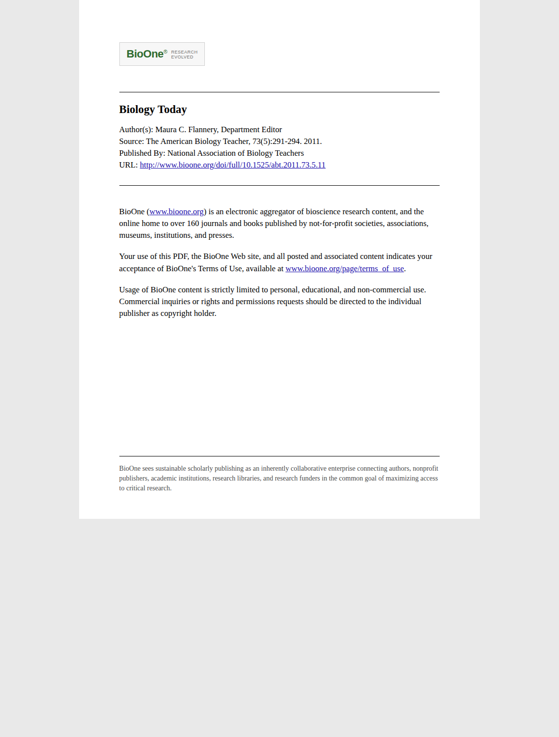BioOne®RESEARCH
EVOLVED
Biology Today
Author(s): Maura C. Flannery, Department Editor
Source: The American Biology Teacher, 73(5):291-294. 2011.
Published By: National Association of Biology Teachers
URL: http://www.bioone.org/doi/full/10.1525/abt.2011.73.5.11
BioOne (www.bioone.org) is an electronic aggregator of bioscience research content, and the online home to over 160 journals and books published by not-for-profit societies, associations, museums, institutions, and presses.
Your use of this PDF, the BioOne Web site, and all posted and associated content indicates your acceptance of BioOne's Terms of Use, available at www.bioone.org/page/terms_of_use.
Usage of BioOne content is strictly limited to personal, educational, and non-commercial use. Commercial inquiries or rights and permissions requests should be directed to the individual publisher as copyright holder.
BioOne sees sustainable scholarly publishing as an inherently collaborative enterprise connecting authors, nonprofit publishers, academic institutions, research libraries, and research funders in the common goal of maximizing access to critical research.